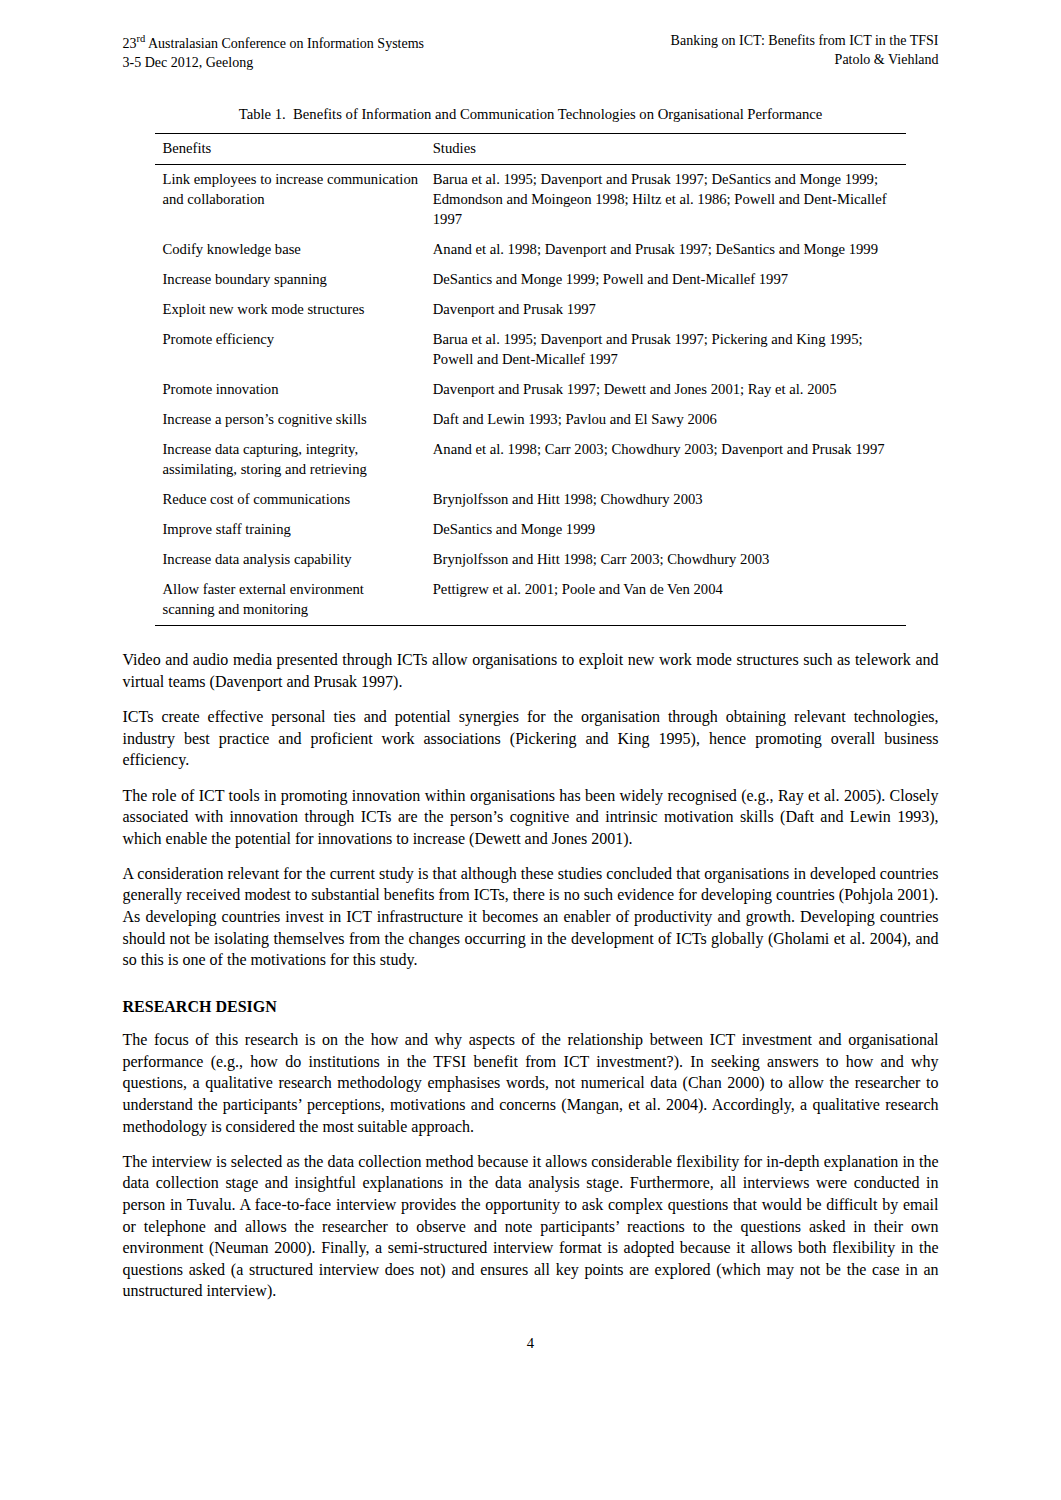23rd Australasian Conference on Information Systems
3-5 Dec 2012, Geelong
Banking on ICT: Benefits from ICT in the TFSI
Patolo & Viehland
Table 1. Benefits of Information and Communication Technologies on Organisational Performance
| Benefits | Studies |
| --- | --- |
| Link employees to increase communication and collaboration | Barua et al. 1995; Davenport and Prusak 1997; DeSantics and Monge 1999; Edmondson and Moingeon 1998; Hiltz et al. 1986; Powell and Dent-Micallef 1997 |
| Codify knowledge base | Anand et al. 1998; Davenport and Prusak 1997; DeSantics and Monge 1999 |
| Increase boundary spanning | DeSantics and Monge 1999; Powell and Dent-Micallef 1997 |
| Exploit new work mode structures | Davenport and Prusak 1997 |
| Promote efficiency | Barua et al. 1995; Davenport and Prusak 1997; Pickering and King 1995; Powell and Dent-Micallef 1997 |
| Promote innovation | Davenport and Prusak 1997; Dewett and Jones 2001; Ray et al. 2005 |
| Increase a person’s cognitive skills | Daft and Lewin 1993; Pavlou and El Sawy 2006 |
| Increase data capturing, integrity, assimilating, storing and retrieving | Anand et al. 1998; Carr 2003; Chowdhury 2003; Davenport and Prusak 1997 |
| Reduce cost of communications | Brynjolfsson and Hitt 1998; Chowdhury 2003 |
| Improve staff training | DeSantics and Monge 1999 |
| Increase data analysis capability | Brynjolfsson and Hitt 1998; Carr 2003; Chowdhury 2003 |
| Allow faster external environment scanning and monitoring | Pettigrew et al. 2001; Poole and Van de Ven 2004 |
Video and audio media presented through ICTs allow organisations to exploit new work mode structures such as telework and virtual teams (Davenport and Prusak 1997).
ICTs create effective personal ties and potential synergies for the organisation through obtaining relevant technologies, industry best practice and proficient work associations (Pickering and King 1995), hence promoting overall business efficiency.
The role of ICT tools in promoting innovation within organisations has been widely recognised (e.g., Ray et al. 2005). Closely associated with innovation through ICTs are the person’s cognitive and intrinsic motivation skills (Daft and Lewin 1993), which enable the potential for innovations to increase (Dewett and Jones 2001).
A consideration relevant for the current study is that although these studies concluded that organisations in developed countries generally received modest to substantial benefits from ICTs, there is no such evidence for developing countries (Pohjola 2001). As developing countries invest in ICT infrastructure it becomes an enabler of productivity and growth. Developing countries should not be isolating themselves from the changes occurring in the development of ICTs globally (Gholami et al. 2004), and so this is one of the motivations for this study.
Research Design
The focus of this research is on the how and why aspects of the relationship between ICT investment and organisational performance (e.g., how do institutions in the TFSI benefit from ICT investment?). In seeking answers to how and why questions, a qualitative research methodology emphasises words, not numerical data (Chan 2000) to allow the researcher to understand the participants’ perceptions, motivations and concerns (Mangan, et al. 2004). Accordingly, a qualitative research methodology is considered the most suitable approach.
The interview is selected as the data collection method because it allows considerable flexibility for in-depth explanation in the data collection stage and insightful explanations in the data analysis stage. Furthermore, all interviews were conducted in person in Tuvalu. A face-to-face interview provides the opportunity to ask complex questions that would be difficult by email or telephone and allows the researcher to observe and note participants’ reactions to the questions asked in their own environment (Neuman 2000). Finally, a semi-structured interview format is adopted because it allows both flexibility in the questions asked (a structured interview does not) and ensures all key points are explored (which may not be the case in an unstructured interview).
4